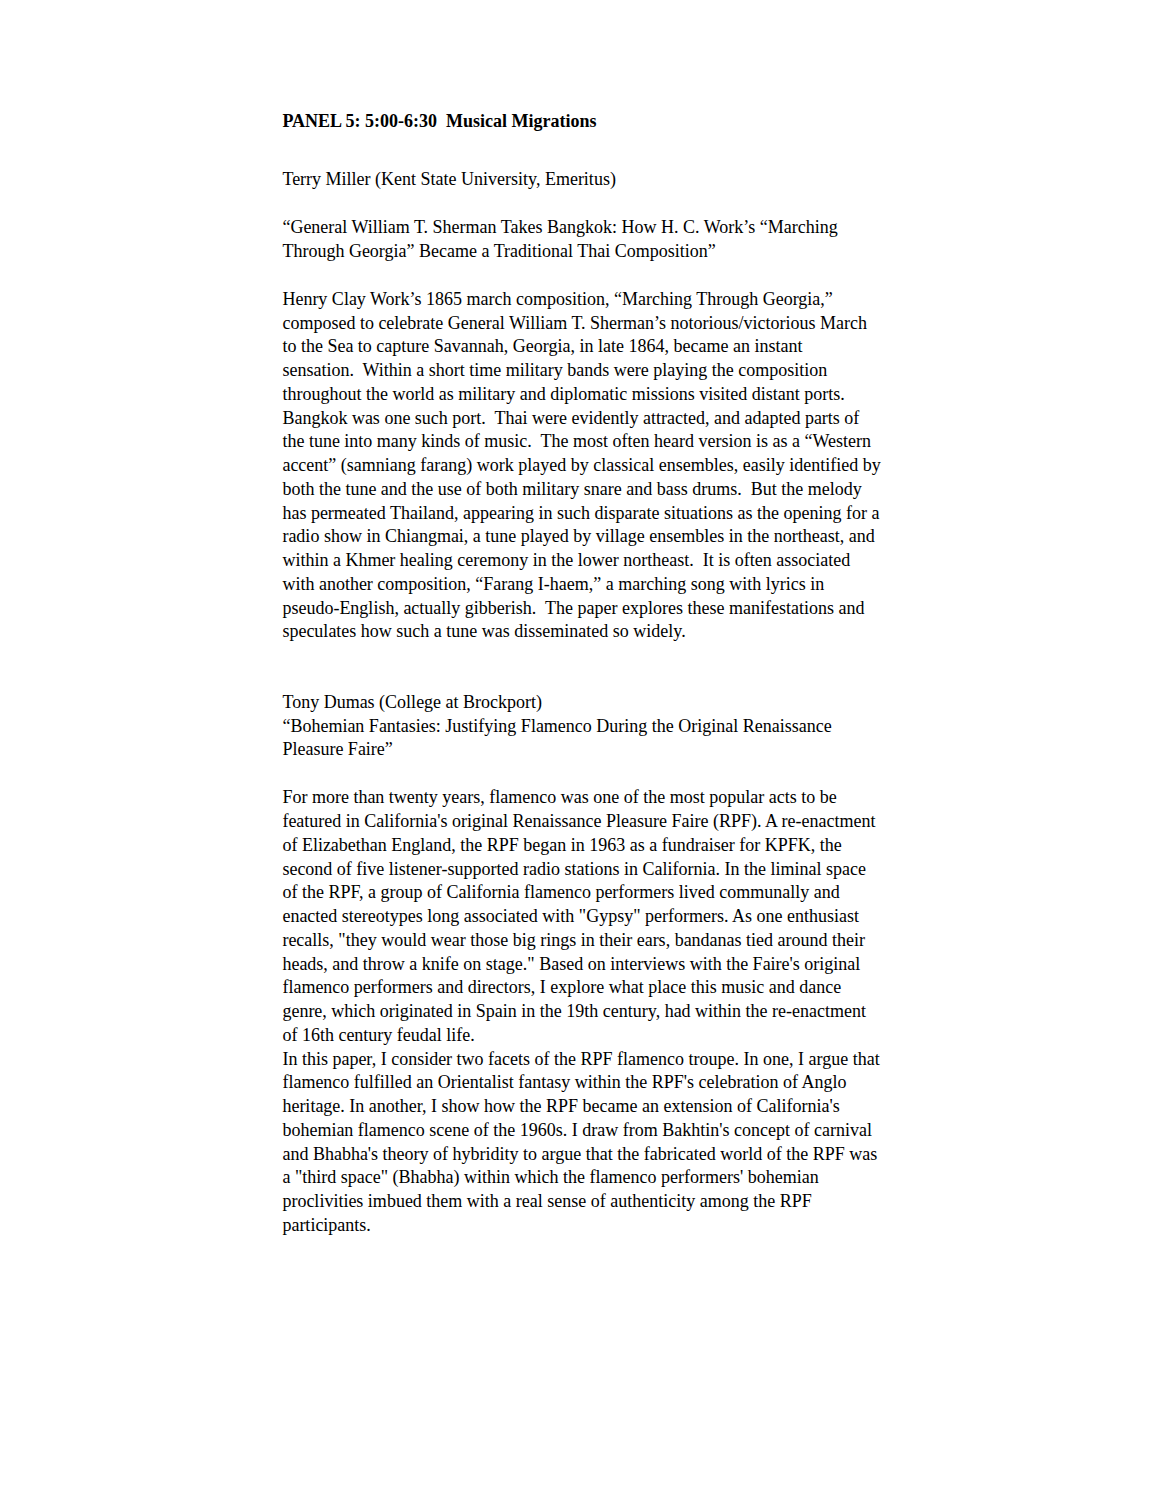PANEL 5: 5:00-6:30 Musical Migrations
Terry Miller (Kent State University, Emeritus)
“General William T. Sherman Takes Bangkok: How H. C. Work’s “Marching Through Georgia” Became a Traditional Thai Composition”
Henry Clay Work’s 1865 march composition, “Marching Through Georgia,” composed to celebrate General William T. Sherman’s notorious/victorious March to the Sea to capture Savannah, Georgia, in late 1864, became an instant sensation. Within a short time military bands were playing the composition throughout the world as military and diplomatic missions visited distant ports. Bangkok was one such port. Thai were evidently attracted, and adapted parts of the tune into many kinds of music. The most often heard version is as a “Western accent” (samniang farang) work played by classical ensembles, easily identified by both the tune and the use of both military snare and bass drums. But the melody has permeated Thailand, appearing in such disparate situations as the opening for a radio show in Chiangmai, a tune played by village ensembles in the northeast, and within a Khmer healing ceremony in the lower northeast. It is often associated with another composition, “Farang I-haem,” a marching song with lyrics in pseudo-English, actually gibberish. The paper explores these manifestations and speculates how such a tune was disseminated so widely.
Tony Dumas (College at Brockport)
“Bohemian Fantasies: Justifying Flamenco During the Original Renaissance Pleasure Faire”
For more than twenty years, flamenco was one of the most popular acts to be featured in California's original Renaissance Pleasure Faire (RPF). A re-enactment of Elizabethan England, the RPF began in 1963 as a fundraiser for KPFK, the second of five listener-supported radio stations in California. In the liminal space of the RPF, a group of California flamenco performers lived communally and enacted stereotypes long associated with "Gypsy" performers. As one enthusiast recalls, "they would wear those big rings in their ears, bandanas tied around their heads, and throw a knife on stage." Based on interviews with the Faire's original flamenco performers and directors, I explore what place this music and dance genre, which originated in Spain in the 19th century, had within the re-enactment of 16th century feudal life.
In this paper, I consider two facets of the RPF flamenco troupe. In one, I argue that flamenco fulfilled an Orientalist fantasy within the RPF's celebration of Anglo heritage. In another, I show how the RPF became an extension of California's bohemian flamenco scene of the 1960s. I draw from Bakhtin's concept of carnival and Bhabha's theory of hybridity to argue that the fabricated world of the RPF was a "third space" (Bhabha) within which the flamenco performers' bohemian proclivities imbued them with a real sense of authenticity among the RPF participants.